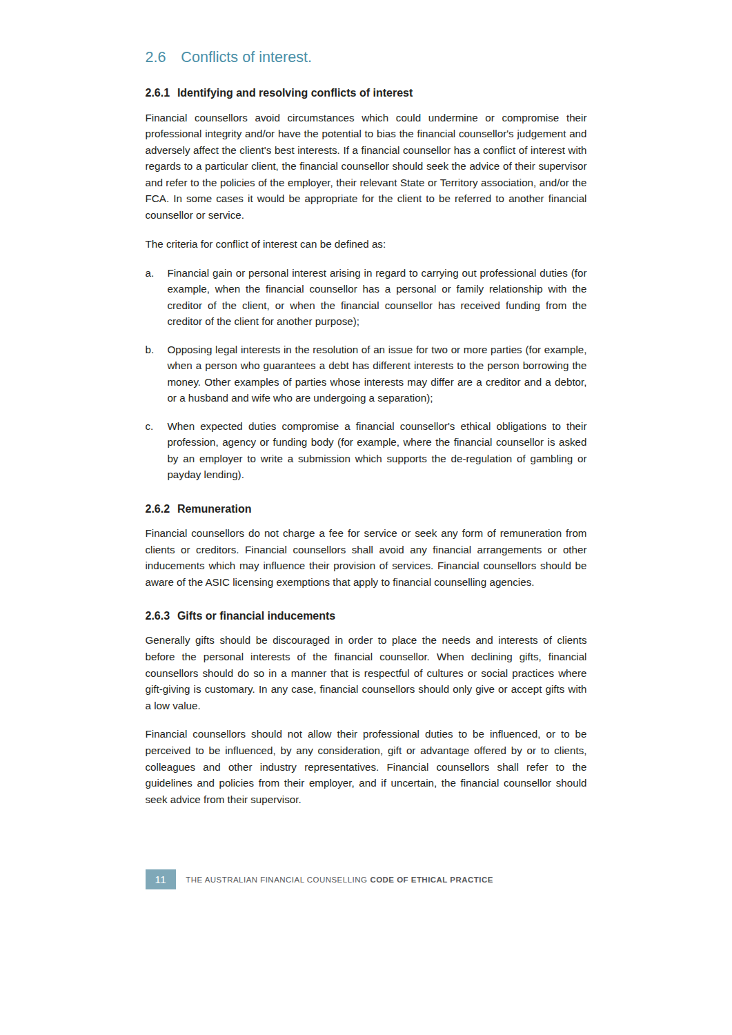2.6 Conflicts of interest.
2.6.1 Identifying and resolving conflicts of interest
Financial counsellors avoid circumstances which could undermine or compromise their professional integrity and/or have the potential to bias the financial counsellor's judgement and adversely affect the client's best interests. If a financial counsellor has a conflict of interest with regards to a particular client, the financial counsellor should seek the advice of their supervisor and refer to the policies of the employer, their relevant State or Territory association, and/or the FCA. In some cases it would be appropriate for the client to be referred to another financial counsellor or service.
The criteria for conflict of interest can be defined as:
Financial gain or personal interest arising in regard to carrying out professional duties (for example, when the financial counsellor has a personal or family relationship with the creditor of the client, or when the financial counsellor has received funding from the creditor of the client for another purpose);
Opposing legal interests in the resolution of an issue for two or more parties (for example, when a person who guarantees a debt has different interests to the person borrowing the money. Other examples of parties whose interests may differ are a creditor and a debtor, or a husband and wife who are undergoing a separation);
When expected duties compromise a financial counsellor's ethical obligations to their profession, agency or funding body (for example, where the financial counsellor is asked by an employer to write a submission which supports the de-regulation of gambling or payday lending).
2.6.2 Remuneration
Financial counsellors do not charge a fee for service or seek any form of remuneration from clients or creditors. Financial counsellors shall avoid any financial arrangements or other inducements which may influence their provision of services. Financial counsellors should be aware of the ASIC licensing exemptions that apply to financial counselling agencies.
2.6.3 Gifts or financial inducements
Generally gifts should be discouraged in order to place the needs and interests of clients before the personal interests of the financial counsellor. When declining gifts, financial counsellors should do so in a manner that is respectful of cultures or social practices where gift-giving is customary. In any case, financial counsellors should only give or accept gifts with a low value.
Financial counsellors should not allow their professional duties to be influenced, or to be perceived to be influenced, by any consideration, gift or advantage offered by or to clients, colleagues and other industry representatives. Financial counsellors shall refer to the guidelines and policies from their employer, and if uncertain, the financial counsellor should seek advice from their supervisor.
11
The Australian Financial Counselling Code of Ethical Practice